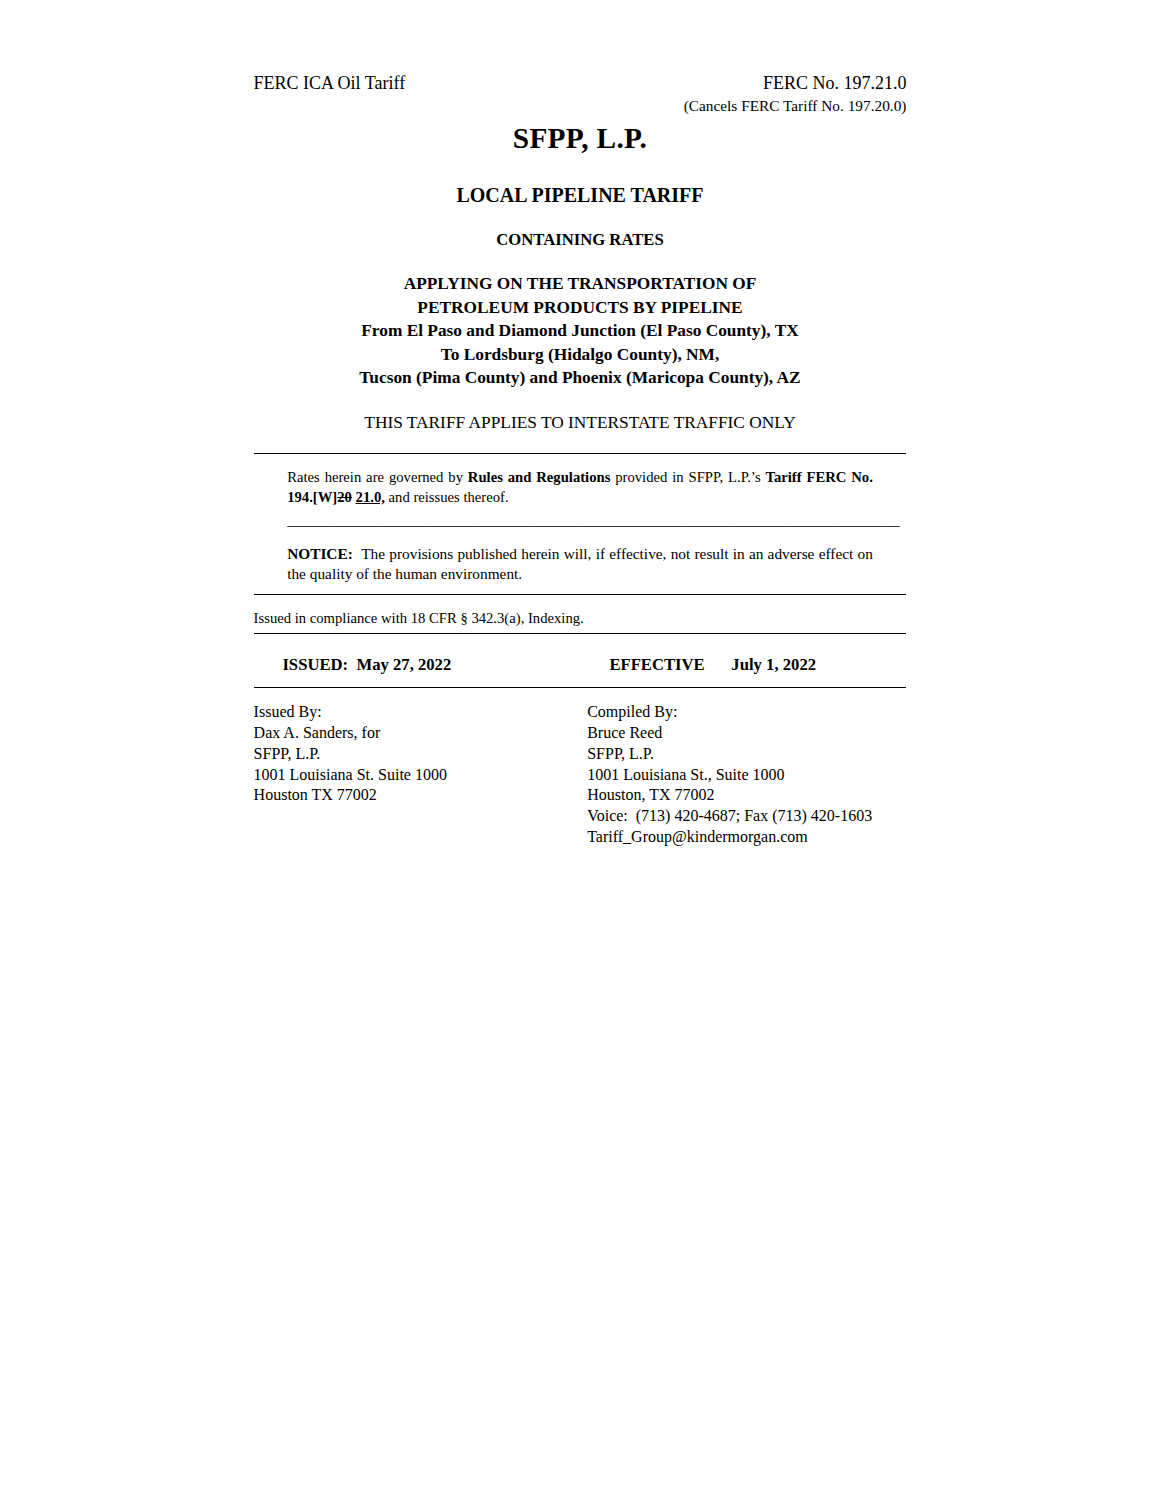FERC ICA Oil Tariff
FERC No. 197.21.0
(Cancels FERC Tariff No. 197.20.0)
SFPP, L.P.
LOCAL PIPELINE TARIFF
CONTAINING RATES
APPLYING ON THE TRANSPORTATION OF
PETROLEUM PRODUCTS BY PIPELINE
From El Paso and Diamond Junction (El Paso County), TX
To Lordsburg (Hidalgo County), NM,
Tucson (Pima County) and Phoenix (Maricopa County), AZ
THIS TARIFF APPLIES TO INTERSTATE TRAFFIC ONLY
Rates herein are governed by Rules and Regulations provided in SFPP, L.P.’s Tariff FERC No. 194.[W]20 21.0, and reissues thereof.
_______________________________________________________________________________________
NOTICE: The provisions published herein will, if effective, not result in an adverse effect on the quality of the human environment.
Issued in compliance with 18 CFR § 342.3(a), Indexing.
ISSUED: May 27, 2022
EFFECTIVEJuly 1, 2022
Issued By:
Dax A. Sanders, for
SFPP, L.P.
1001 Louisiana St. Suite 1000
Houston TX 77002
Compiled By:
Bruce Reed
SFPP, L.P.
1001 Louisiana St., Suite 1000
Houston, TX 77002
Voice: (713) 420-4687; Fax (713) 420-1603
Tariff_Group@kindermorgan.com